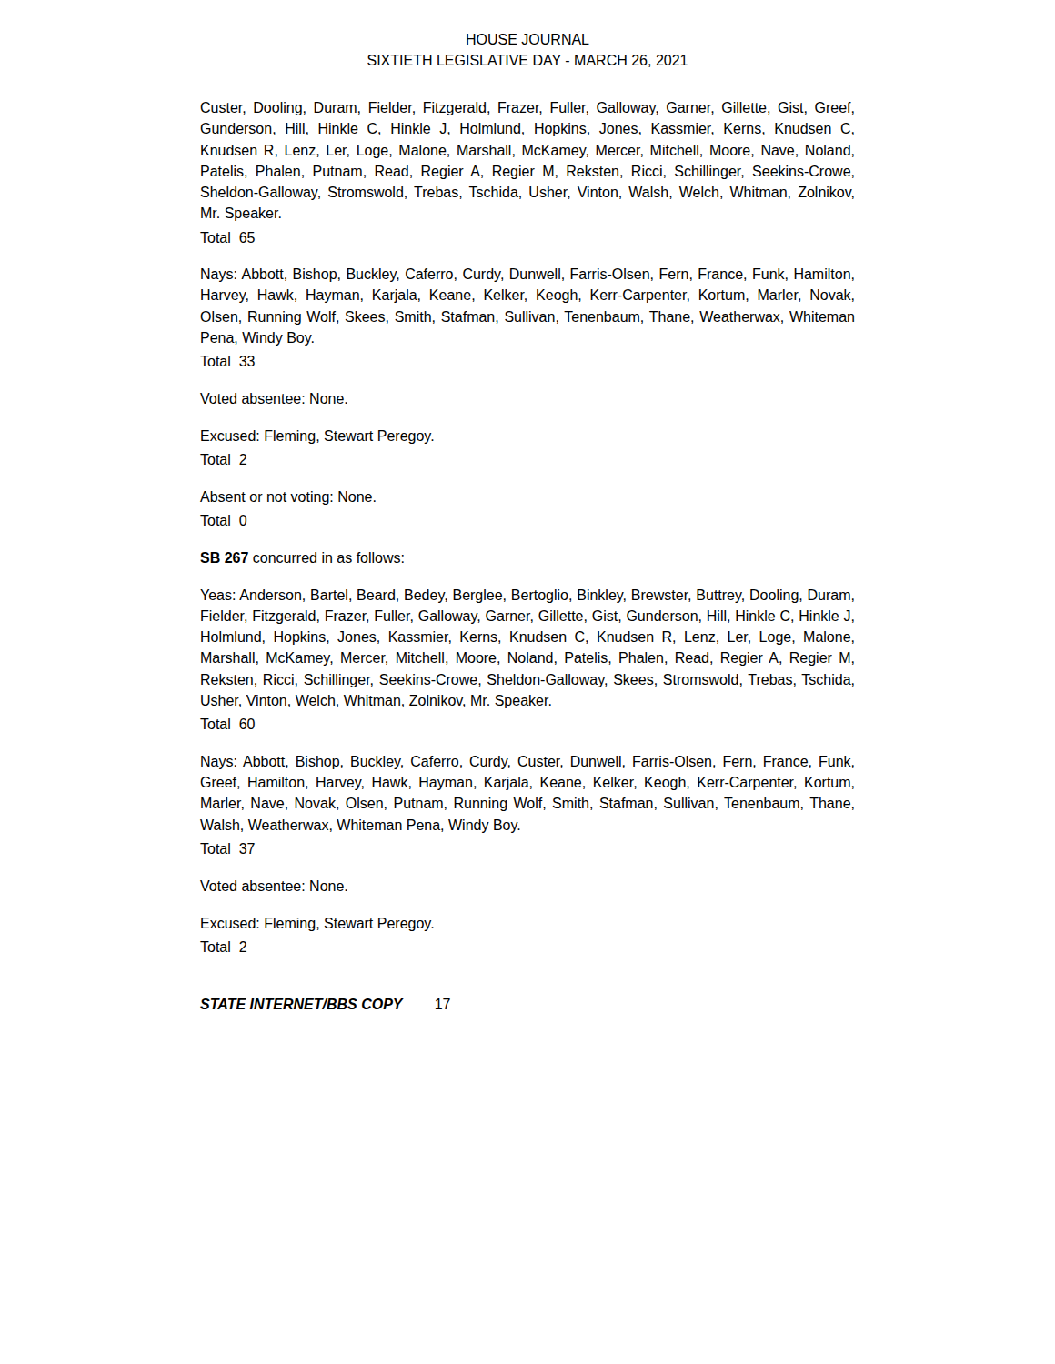HOUSE JOURNAL SIXTIETH LEGISLATIVE DAY - MARCH 26, 2021
Custer, Dooling, Duram, Fielder, Fitzgerald, Frazer, Fuller, Galloway, Garner, Gillette, Gist, Greef, Gunderson, Hill, Hinkle C, Hinkle J, Holmlund, Hopkins, Jones, Kassmier, Kerns, Knudsen C, Knudsen R, Lenz, Ler, Loge, Malone, Marshall, McKamey, Mercer, Mitchell, Moore, Nave, Noland, Patelis, Phalen, Putnam, Read, Regier A, Regier M, Reksten, Ricci, Schillinger, Seekins-Crowe, Sheldon-Galloway, Stromswold, Trebas, Tschida, Usher, Vinton, Walsh, Welch, Whitman, Zolnikov, Mr. Speaker.
Total 65
Nays: Abbott, Bishop, Buckley, Caferro, Curdy, Dunwell, Farris-Olsen, Fern, France, Funk, Hamilton, Harvey, Hawk, Hayman, Karjala, Keane, Kelker, Keogh, Kerr-Carpenter, Kortum, Marler, Novak, Olsen, Running Wolf, Skees, Smith, Stafman, Sullivan, Tenenbaum, Thane, Weatherwax, Whiteman Pena, Windy Boy.
Total 33
Voted absentee: None.
Excused: Fleming, Stewart Peregoy.
Total 2
Absent or not voting: None.
Total 0
SB 267 concurred in as follows:
Yeas: Anderson, Bartel, Beard, Bedey, Berglee, Bertoglio, Binkley, Brewster, Buttrey, Dooling, Duram, Fielder, Fitzgerald, Frazer, Fuller, Galloway, Garner, Gillette, Gist, Gunderson, Hill, Hinkle C, Hinkle J, Holmlund, Hopkins, Jones, Kassmier, Kerns, Knudsen C, Knudsen R, Lenz, Ler, Loge, Malone, Marshall, McKamey, Mercer, Mitchell, Moore, Noland, Patelis, Phalen, Read, Regier A, Regier M, Reksten, Ricci, Schillinger, Seekins-Crowe, Sheldon-Galloway, Skees, Stromswold, Trebas, Tschida, Usher, Vinton, Welch, Whitman, Zolnikov, Mr. Speaker.
Total 60
Nays: Abbott, Bishop, Buckley, Caferro, Curdy, Custer, Dunwell, Farris-Olsen, Fern, France, Funk, Greef, Hamilton, Harvey, Hawk, Hayman, Karjala, Keane, Kelker, Keogh, Kerr-Carpenter, Kortum, Marler, Nave, Novak, Olsen, Putnam, Running Wolf, Smith, Stafman, Sullivan, Tenenbaum, Thane, Walsh, Weatherwax, Whiteman Pena, Windy Boy.
Total 37
Voted absentee: None.
Excused: Fleming, Stewart Peregoy.
Total 2
STATE INTERNET/BBS COPY 17